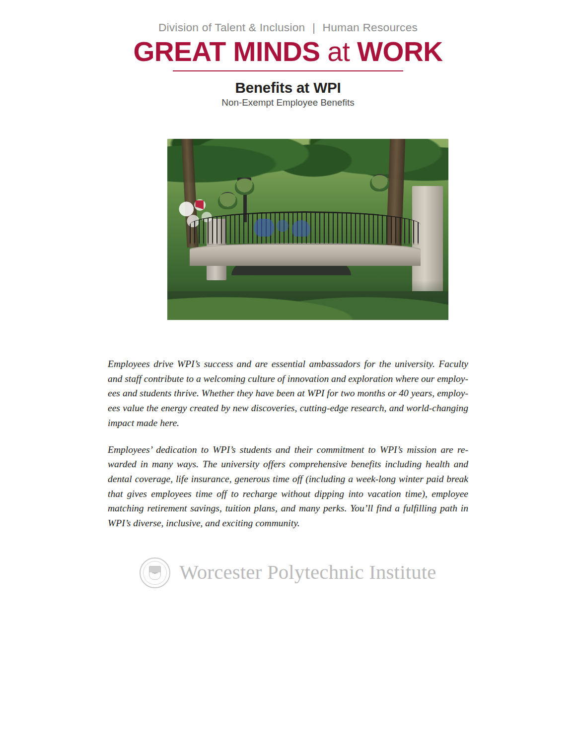Division of Talent & Inclusion | Human Resources
GREAT MINDS at WORK
Benefits at WPI
Non-Exempt Employee Benefits
Employees drive WPI’s success and are essential ambassadors for the university. Faculty and staff contribute to a welcoming culture of innovation and exploration where our employees and students thrive. Whether they have been at WPI for two months or 40 years, employees value the energy created by new discoveries, cutting-edge research, and world-changing impact made here.
Employees’ dedication to WPI’s students and their commitment to WPI’s mission are rewarded in many ways. The university offers comprehensive benefits including health and dental coverage, life insurance, generous time off (including a week-long winter paid break that gives employees time off to recharge without dipping into vacation time), employee matching retirement savings, tuition plans, and many perks. You’ll find a fulfilling path in WPI’s diverse, inclusive, and exciting community.
Worcester Polytechnic Institute